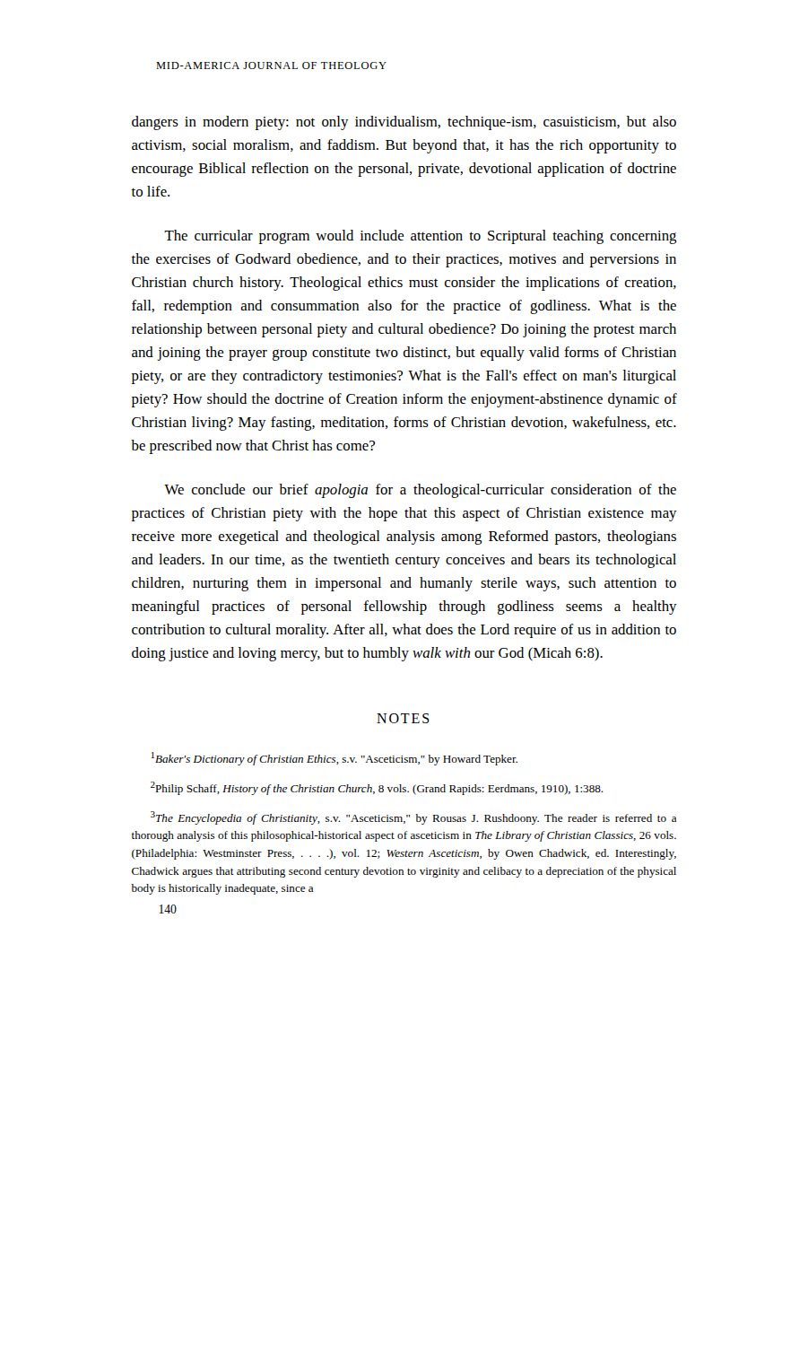Mid-America Journal of Theology
dangers in modern piety: not only individualism, technique-ism, casuisticism, but also activism, social moralism, and faddism. But beyond that, it has the rich opportunity to encourage Biblical reflection on the personal, private, devotional application of doctrine to life.
The curricular program would include attention to Scriptural teaching concerning the exercises of Godward obedience, and to their practices, motives and perversions in Christian church history. Theological ethics must consider the implications of creation, fall, redemption and consummation also for the practice of godliness. What is the relationship between personal piety and cultural obedience? Do joining the protest march and joining the prayer group constitute two distinct, but equally valid forms of Christian piety, or are they contradictory testimonies? What is the Fall's effect on man's liturgical piety? How should the doctrine of Creation inform the enjoyment-abstinence dynamic of Christian living? May fasting, meditation, forms of Christian devotion, wakefulness, etc. be prescribed now that Christ has come?
We conclude our brief apologia for a theological-curricular consideration of the practices of Christian piety with the hope that this aspect of Christian existence may receive more exegetical and theological analysis among Reformed pastors, theologians and leaders. In our time, as the twentieth century conceives and bears its technological children, nurturing them in impersonal and humanly sterile ways, such attention to meaningful practices of personal fellowship through godliness seems a healthy contribution to cultural morality. After all, what does the Lord require of us in addition to doing justice and loving mercy, but to humbly walk with our God (Micah 6:8).
Notes
1Baker's Dictionary of Christian Ethics, s.v. "Asceticism," by Howard Tepker.
2Philip Schaff, History of the Christian Church, 8 vols. (Grand Rapids: Eerdmans, 1910), 1:388.
3The Encyclopedia of Christianity, s.v. "Asceticism," by Rousas J. Rushdoony. The reader is referred to a thorough analysis of this philosophical-historical aspect of asceticism in The Library of Christian Classics, 26 vols. (Philadelphia: Westminster Press, . . . .), vol. 12; Western Asceticism, by Owen Chadwick, ed. Interestingly, Chadwick argues that attributing second century devotion to virginity and celibacy to a depreciation of the physical body is historically inadequate, since a
140